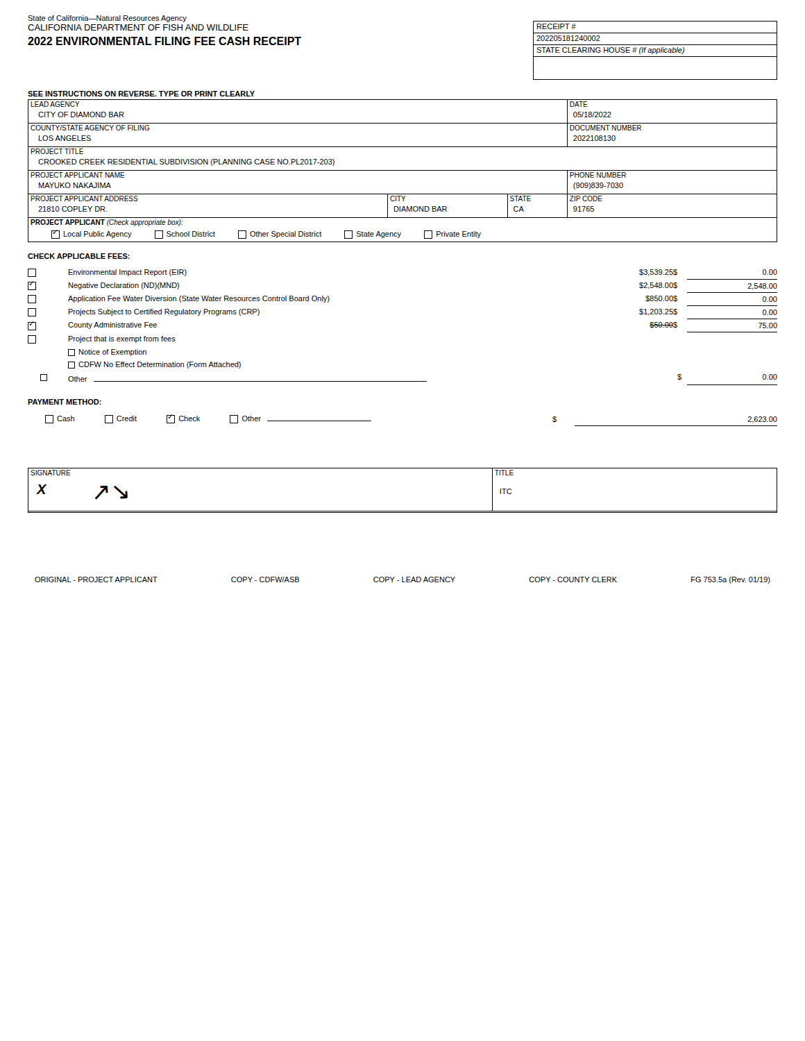State of California—Natural Resources Agency
CALIFORNIA DEPARTMENT OF FISH AND WILDLIFE
2022 ENVIRONMENTAL FILING FEE CASH RECEIPT
RECEIPT #
202205181240002
STATE CLEARING HOUSE # (If applicable)
SEE INSTRUCTIONS ON REVERSE. TYPE OR PRINT CLEARLY
| LEAD AGENCY CITY OF DIAMOND BAR | DATE 05/18/2022 |
| COUNTY/STATE AGENCY OF FILING LOS ANGELES | DOCUMENT NUMBER 2022108130 |
| PROJECT TITLE CROOKED CREEK RESIDENTIAL SUBDIVISION (PLANNING CASE NO.PL2017-203) |
| PROJECT APPLICANT NAME MAYUKO NAKAJIMA | PHONE NUMBER (909)839-7030 |
| PROJECT APPLICANT ADDRESS 21810 COPLEY DR. | CITY DIAMOND BAR | STATE CA | ZIP CODE 91765 |
| PROJECT APPLICANT (Check appropriate box): Local Public Agency School District Other Special District State Agency Private Entity |
CHECK APPLICABLE FEES:
| | Environmental Impact Report (EIR) | $3,539.25 | $ | 0.00 |
| | Negative Declaration (ND)(MND) | $2,548.00 | $ | 2,548.00 |
| | Application Fee Water Diversion (State Water Resources Control Board Only) | $850.00 | $ | 0.00 |
| | Projects Subject to Certified Regulatory Programs (CRP) | $1,203.25 | $ | 0.00 |
| | County Administrative Fee | $50.00 | $ | 75.00 |
| | Project that is exempt from fees | | | |
| | Notice of Exemption | | | |
| | CDFW No Effect Determination (Form Attached) | | | |
| | Other | $ | 0.00 |
PAYMENT METHOD:
| Cash Credit Check Other | $ | 2,623.00 |
| SIGNATURE X ↗↘ | TITLE ITC |
ORIGINAL - PROJECT APPLICANT COPY - CDFW/ASB COPY - LEAD AGENCY COPY - COUNTY CLERK FG 753.5a (Rev. 01/19)